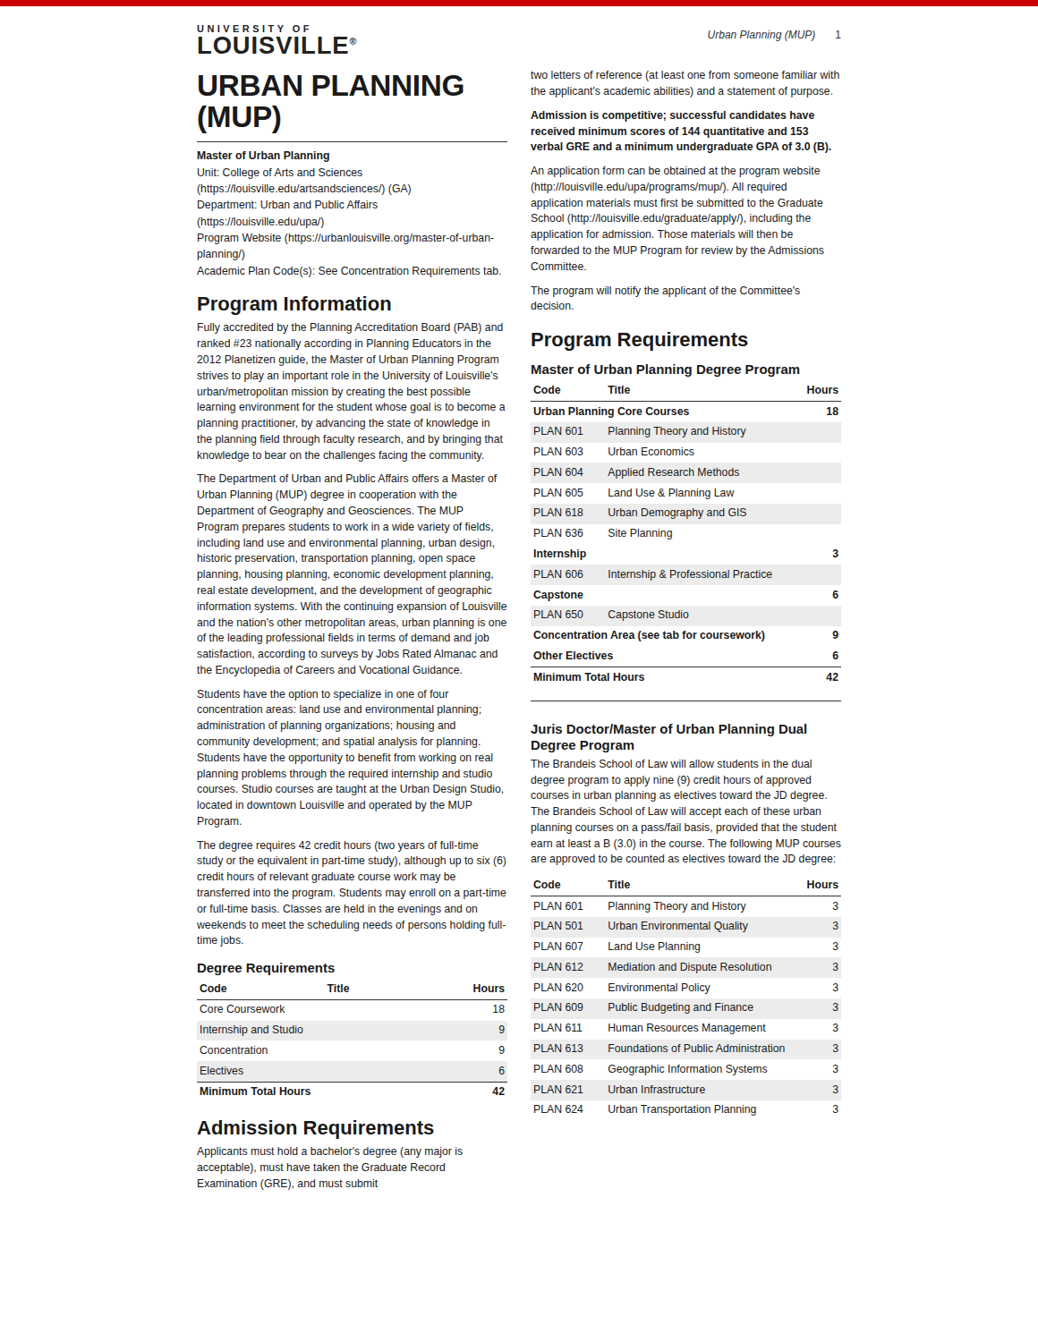UNIVERSITY OF LOUISVILLE®
Urban Planning (MUP) 1
URBAN PLANNING (MUP)
Master of Urban Planning
Unit: College of Arts and Sciences (https://louisville.edu/artsandsciences/) (GA)
Department: Urban and Public Affairs (https://louisville.edu/upa/)
Program Website (https://urbanlouisville.org/master-of-urban-planning/)
Academic Plan Code(s): See Concentration Requirements tab.
Program Information
Fully accredited by the Planning Accreditation Board (PAB) and ranked #23 nationally according in Planning Educators in the 2012 Planetizen guide, the Master of Urban Planning Program strives to play an important role in the University of Louisville's urban/metropolitan mission by creating the best possible learning environment for the student whose goal is to become a planning practitioner, by advancing the state of knowledge in the planning field through faculty research, and by bringing that knowledge to bear on the challenges facing the community.
The Department of Urban and Public Affairs offers a Master of Urban Planning (MUP) degree in cooperation with the Department of Geography and Geosciences. The MUP Program prepares students to work in a wide variety of fields, including land use and environmental planning, urban design, historic preservation, transportation planning, open space planning, housing planning, economic development planning, real estate development, and the development of geographic information systems. With the continuing expansion of Louisville and the nation's other metropolitan areas, urban planning is one of the leading professional fields in terms of demand and job satisfaction, according to surveys by Jobs Rated Almanac and the Encyclopedia of Careers and Vocational Guidance.
Students have the option to specialize in one of four concentration areas: land use and environmental planning; administration of planning organizations; housing and community development; and spatial analysis for planning. Students have the opportunity to benefit from working on real planning problems through the required internship and studio courses. Studio courses are taught at the Urban Design Studio, located in downtown Louisville and operated by the MUP Program.
The degree requires 42 credit hours (two years of full-time study or the equivalent in part-time study), although up to six (6) credit hours of relevant graduate course work may be transferred into the program. Students may enroll on a part-time or full-time basis. Classes are held in the evenings and on weekends to meet the scheduling needs of persons holding full-time jobs.
Degree Requirements
| Code | Title | Hours |
| --- | --- | --- |
| Core Coursework | 18 |
| Internship and Studio | 9 |
| Concentration | 9 |
| Electives | 6 |
| Minimum Total Hours | 42 |
Admission Requirements
Applicants must hold a bachelor's degree (any major is acceptable), must have taken the Graduate Record Examination (GRE), and must submit
two letters of reference (at least one from someone familiar with the applicant's academic abilities) and a statement of purpose.
Admission is competitive; successful candidates have received minimum scores of 144 quantitative and 153 verbal GRE and a minimum undergraduate GPA of 3.0 (B).
An application form can be obtained at the program website (http://louisville.edu/upa/programs/mup/). All required application materials must first be submitted to the Graduate School (http://louisville.edu/graduate/apply/), including the application for admission. Those materials will then be forwarded to the MUP Program for review by the Admissions Committee.
The program will notify the applicant of the Committee's decision.
Program Requirements
Master of Urban Planning Degree Program
| Code | Title | Hours |
| --- | --- | --- |
| Urban Planning Core Courses | 18 |
| PLAN 601 | Planning Theory and History | |
| PLAN 603 | Urban Economics | |
| PLAN 604 | Applied Research Methods | |
| PLAN 605 | Land Use & Planning Law | |
| PLAN 618 | Urban Demography and GIS | |
| PLAN 636 | Site Planning | |
| Internship | 3 |
| PLAN 606 | Internship & Professional Practice | |
| Capstone | 6 |
| PLAN 650 | Capstone Studio | |
| Concentration Area (see tab for coursework) | 9 |
| Other Electives | 6 |
| Minimum Total Hours | 42 |
Juris Doctor/Master of Urban Planning Dual Degree Program
The Brandeis School of Law will allow students in the dual degree program to apply nine (9) credit hours of approved courses in urban planning as electives toward the JD degree. The Brandeis School of Law will accept each of these urban planning courses on a pass/fail basis, provided that the student earn at least a B (3.0) in the course. The following MUP courses are approved to be counted as electives toward the JD degree:
| Code | Title | Hours |
| --- | --- | --- |
| PLAN 601 | Planning Theory and History | 3 |
| PLAN 501 | Urban Environmental Quality | 3 |
| PLAN 607 | Land Use Planning | 3 |
| PLAN 612 | Mediation and Dispute Resolution | 3 |
| PLAN 620 | Environmental Policy | 3 |
| PLAN 609 | Public Budgeting and Finance | 3 |
| PLAN 611 | Human Resources Management | 3 |
| PLAN 613 | Foundations of Public Administration | 3 |
| PLAN 608 | Geographic Information Systems | 3 |
| PLAN 621 | Urban Infrastructure | 3 |
| PLAN 624 | Urban Transportation Planning | 3 |